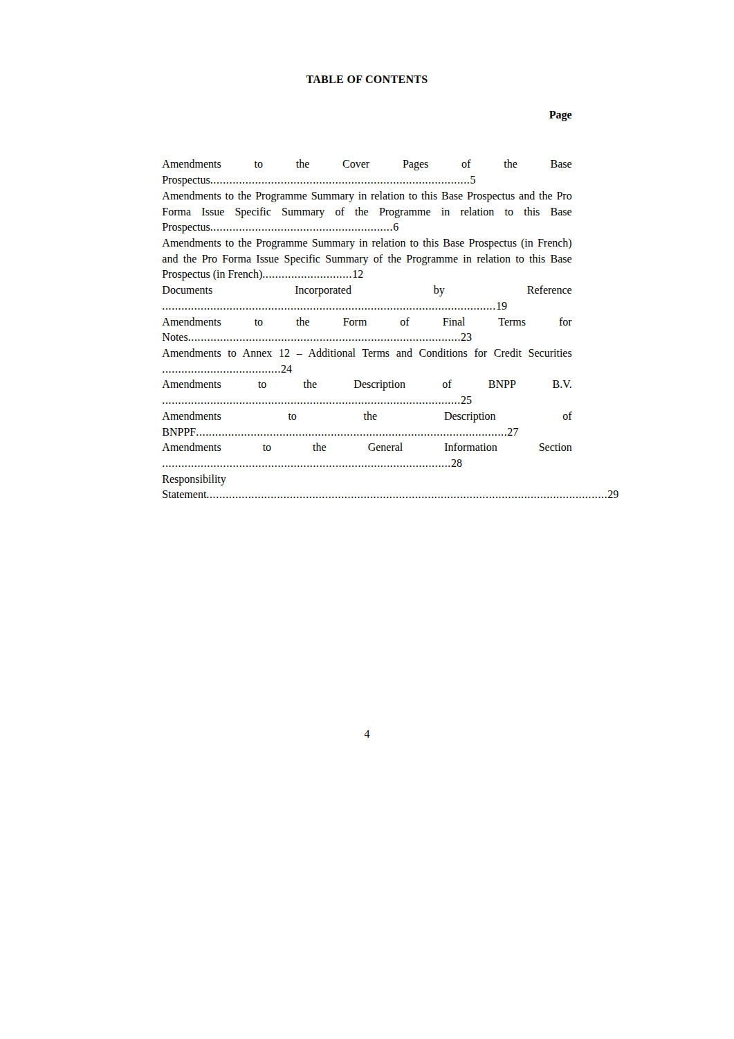TABLE OF CONTENTS
Page
Amendments to the Cover Pages of the Base Prospectus................................................................................. 5
Amendments to the Programme Summary in relation to this Base Prospectus and the Pro Forma Issue Specific Summary of the Programme in relation to this Base Prospectus......................................................... 6
Amendments to the Programme Summary in relation to this Base Prospectus (in French) and the Pro Forma Issue Specific Summary of the Programme in relation to this Base Prospectus (in French)............................ 12
Documents Incorporated by Reference ........................................................................................................ 19
Amendments to the Form of Final Terms for Notes..................................................................................... 23
Amendments to Annex 12 – Additional Terms and Conditions for Credit Securities ..................................... 24
Amendments to the Description of BNPP B.V. ............................................................................................. 25
Amendments to the Description of BNPPF................................................................................................. 27
Amendments to the General Information Section .......................................................................................... 28
Responsibility Statement............................................................................................................................. 29
4